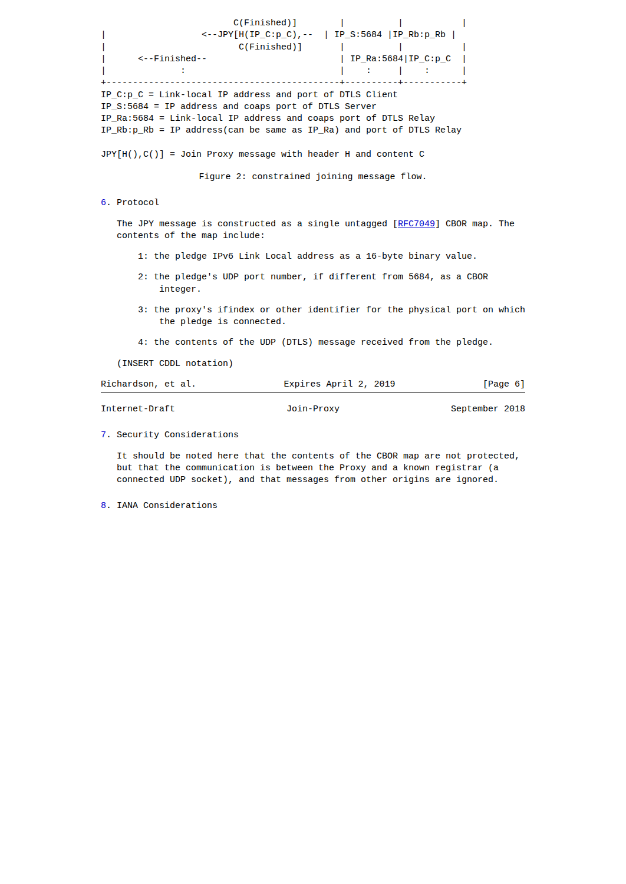C(Finished)]        |          |           |
|                  <--JPY[H(IP_C:p_C),--  | IP_S:5684 |IP_Rb:p_Rb |
|                         C(Finished)]       |          |           |
|      <--Finished--                         | IP_Ra:5684|IP_C:p_C  |
|              :                             |    :     |    :      |
+--------------------------------------------+----------+-----------+
IP_C:p_C = Link-local IP address and port of DTLS Client
IP_S:5684 = IP address and coaps port of DTLS Server
IP_Ra:5684 = Link-local IP address and coaps port of DTLS Relay
IP_Rb:p_Rb = IP address(can be same as IP_Ra) and port of DTLS Relay

JPY[H(),C()] = Join Proxy message with header H and content C
Figure 2: constrained joining message flow.
6. Protocol
The JPY message is constructed as a single untagged [RFC7049] CBOR map. The contents of the map include:
1: the pledge IPv6 Link Local address as a 16-byte binary value.
2: the pledge's UDP port number, if different from 5684, as a CBOR integer.
3: the proxy's ifindex or other identifier for the physical port on which the pledge is connected.
4: the contents of the UDP (DTLS) message received from the pledge.
(INSERT CDDL notation)
Richardson, et al. Expires April 2, 2019 [Page 6]
Internet-Draft Join-Proxy September 2018
7. Security Considerations
It should be noted here that the contents of the CBOR map are not protected, but that the communication is between the Proxy and a known registrar (a connected UDP socket), and that messages from other origins are ignored.
8. IANA Considerations